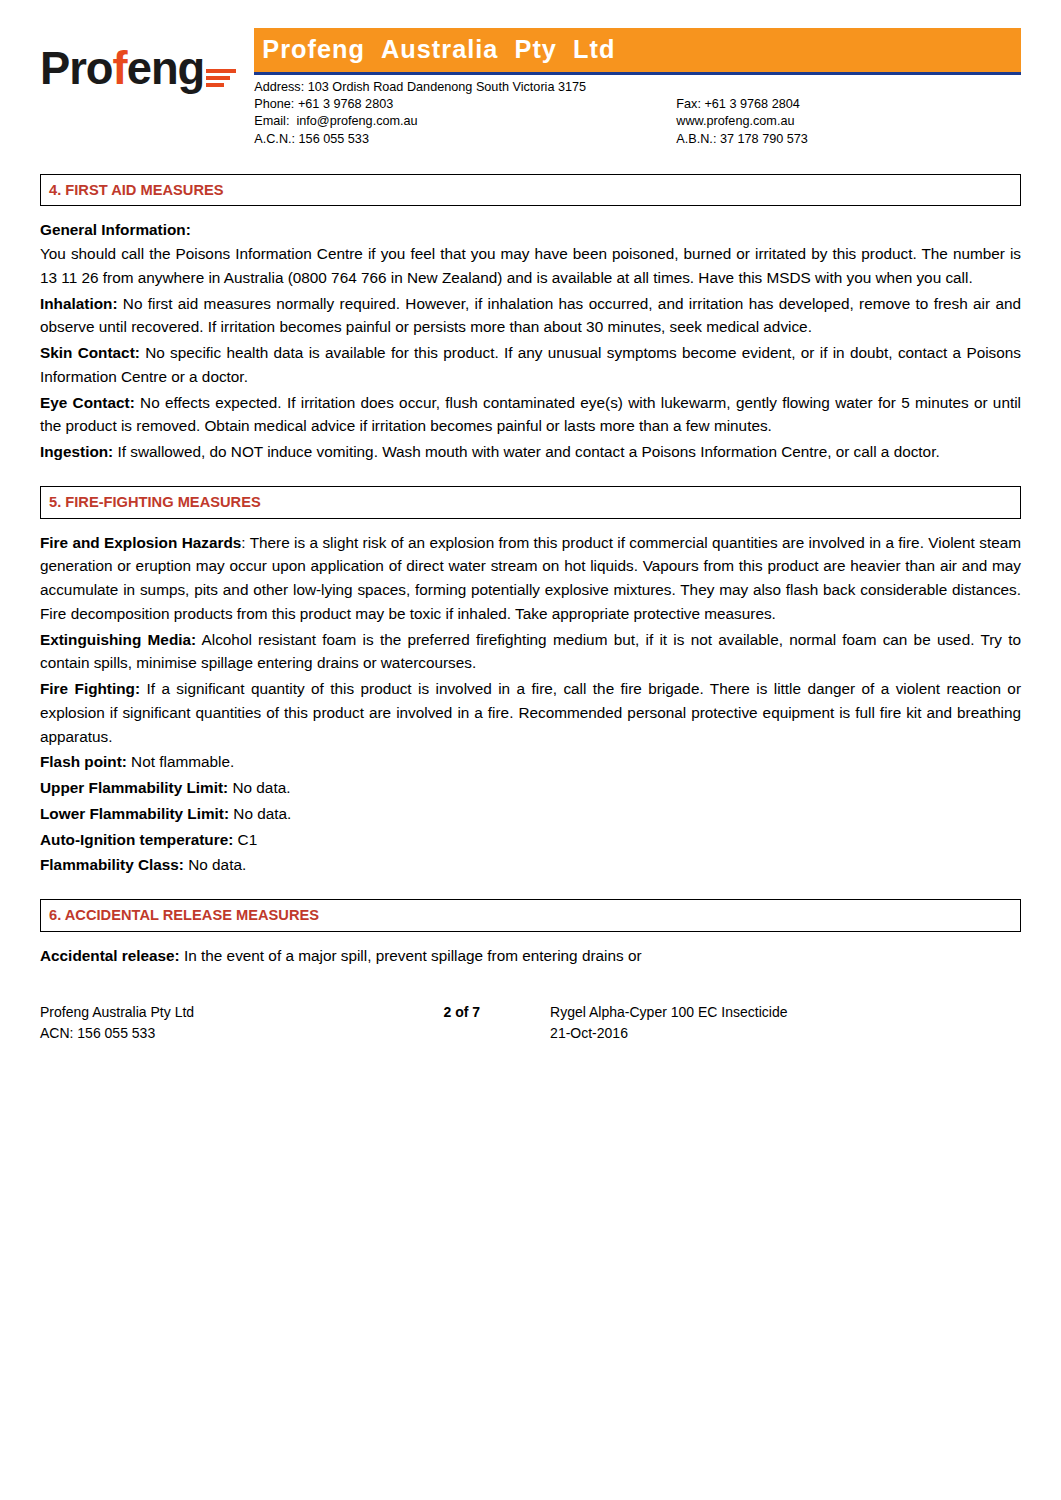Profeng
Profeng Australia Pty Ltd
| Address: 103 Ordish Road Dandenong South Victoria 3175 |
| Phone: +61 3 9768 2803 | Fax: +61 3 9768 2804 |
| Email: info@profeng.com.au | www.profeng.com.au |
| A.C.N.: 156 055 533 | A.B.N.: 37 178 790 573 |
4. FIRST AID MEASURES
General Information:
You should call the Poisons Information Centre if you feel that you may have been poisoned, burned or irritated by this product. The number is 13 11 26 from anywhere in Australia (0800 764 766 in New Zealand) and is available at all times. Have this MSDS with you when you call.
Inhalation: No first aid measures normally required. However, if inhalation has occurred, and irritation has developed, remove to fresh air and observe until recovered. If irritation becomes painful or persists more than about 30 minutes, seek medical advice.
Skin Contact: No specific health data is available for this product. If any unusual symptoms become evident, or if in doubt, contact a Poisons Information Centre or a doctor.
Eye Contact: No effects expected. If irritation does occur, flush contaminated eye(s) with lukewarm, gently flowing water for 5 minutes or until the product is removed. Obtain medical advice if irritation becomes painful or lasts more than a few minutes.
Ingestion: If swallowed, do NOT induce vomiting. Wash mouth with water and contact a Poisons Information Centre, or call a doctor.
5. FIRE-FIGHTING MEASURES
Fire and Explosion Hazards: There is a slight risk of an explosion from this product if commercial quantities are involved in a fire. Violent steam generation or eruption may occur upon application of direct water stream on hot liquids. Vapours from this product are heavier than air and may accumulate in sumps, pits and other low-lying spaces, forming potentially explosive mixtures. They may also flash back considerable distances. Fire decomposition products from this product may be toxic if inhaled. Take appropriate protective measures.
Extinguishing Media: Alcohol resistant foam is the preferred firefighting medium but, if it is not available, normal foam can be used. Try to contain spills, minimise spillage entering drains or watercourses.
Fire Fighting: If a significant quantity of this product is involved in a fire, call the fire brigade. There is little danger of a violent reaction or explosion if significant quantities of this product are involved in a fire. Recommended personal protective equipment is full fire kit and breathing apparatus.
Flash point: Not flammable.
Upper Flammability Limit: No data.
Lower Flammability Limit: No data.
Auto-Ignition temperature: C1
Flammability Class: No data.
6. ACCIDENTAL RELEASE MEASURES
Accidental release: In the event of a major spill, prevent spillage from entering drains or
| Profeng Australia Pty Ltd | 2 of 7 | Rygel Alpha-Cyper 100 EC Insecticide |
| ACN: 156 055 533 | | 21-Oct-2016 |